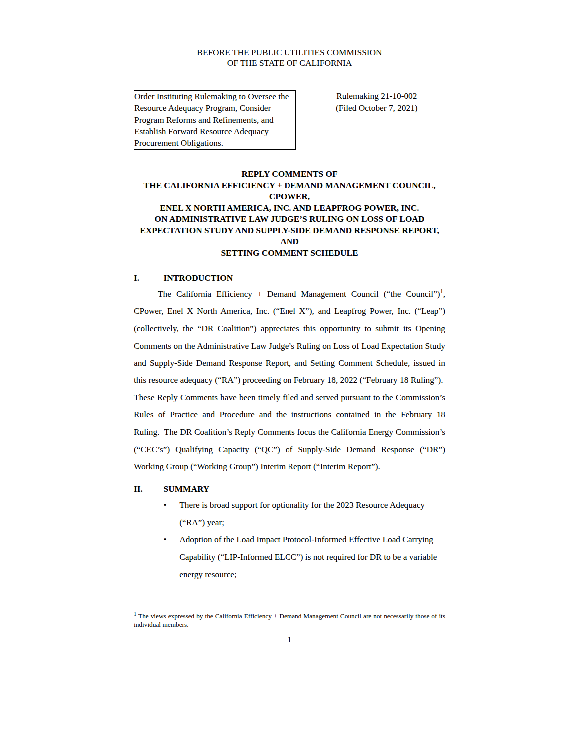BEFORE THE PUBLIC UTILITIES COMMISSION
OF THE STATE OF CALIFORNIA
| Order Instituting Rulemaking to Oversee the Resource Adequacy Program, Consider Program Reforms and Refinements, and Establish Forward Resource Adequacy Procurement Obligations. | | Rulemaking 21-10-002 (Filed October 7, 2021) |
REPLY COMMENTS OF
THE CALIFORNIA EFFICIENCY + DEMAND MANAGEMENT COUNCIL, CPOWER,
ENEL X NORTH AMERICA, INC. AND LEAPFROG POWER, INC.
ON ADMINISTRATIVE LAW JUDGE’S RULING ON LOSS OF LOAD
EXPECTATION STUDY AND SUPPLY-SIDE DEMAND RESPONSE REPORT, AND
SETTING COMMENT SCHEDULE
I. INTRODUCTION
The California Efficiency + Demand Management Council (“the Council”)1, CPower, Enel X North America, Inc. (“Enel X”), and Leapfrog Power, Inc. (“Leap”) (collectively, the “DR Coalition”) appreciates this opportunity to submit its Opening Comments on the Administrative Law Judge’s Ruling on Loss of Load Expectation Study and Supply-Side Demand Response Report, and Setting Comment Schedule, issued in this resource adequacy (“RA”) proceeding on February 18, 2022 (“February 18 Ruling”). These Reply Comments have been timely filed and served pursuant to the Commission’s Rules of Practice and Procedure and the instructions contained in the February 18 Ruling. The DR Coalition’s Reply Comments focus the California Energy Commission’s (“CEC’s”) Qualifying Capacity (“QC”) of Supply-Side Demand Response (“DR”) Working Group (“Working Group”) Interim Report (“Interim Report”).
II. SUMMARY
There is broad support for optionality for the 2023 Resource Adequacy (“RA”) year;
Adoption of the Load Impact Protocol-Informed Effective Load Carrying Capability (“LIP-Informed ELCC”) is not required for DR to be a variable energy resource;
1 The views expressed by the California Efficiency + Demand Management Council are not necessarily those of its individual members.
1